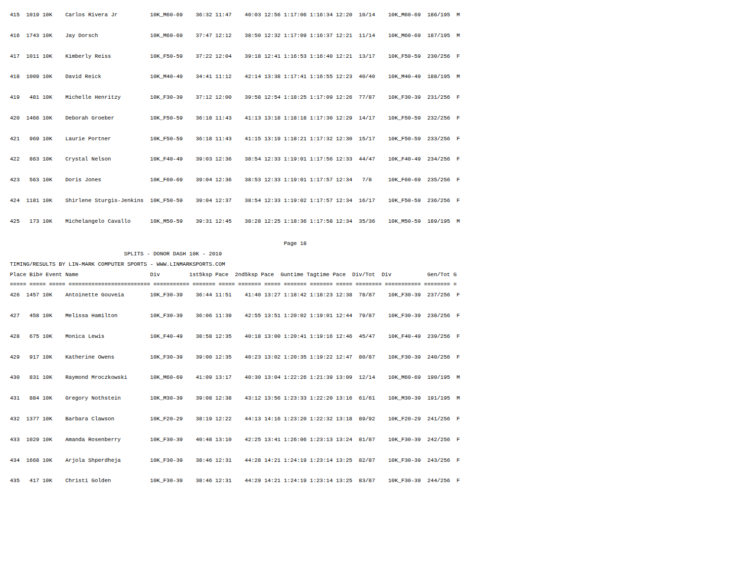415  1019 10K    Carlos Rivera Jr          10K_M60-69    36:32 11:47    40:03 12:56 1:17:06 1:16:34 12:20  10/14    10K_M60-69  186/195  M

416  1743 10K    Jay Dorsch                10K_M60-69    37:47 12:12    38:50 12:32 1:17:09 1:16:37 12:21  11/14    10K_M60-69  187/195  M

417  1011 10K    Kimberly Reiss            10K_F50-59    37:22 12:04    39:18 12:41 1:16:53 1:16:40 12:21  13/17    10K_F50-59  230/256  F

418  1009 10K    David Reick               10K_M40-49    34:41 11:12    42:14 13:38 1:17:41 1:16:55 12:23  40/40    10K_M40-49  188/195  M

419   481 10K    Michelle Henritzy         10K_F30-39    37:12 12:00    39:58 12:54 1:18:25 1:17:09 12:26  77/87    10K_F30-39  231/256  F

420  1466 10K    Deborah Groeber           10K_F50-59    36:18 11:43    41:13 13:18 1:18:18 1:17:30 12:29  14/17    10K_F50-59  232/256  F

421   969 10K    Laurie Portner            10K_F50-59    36:18 11:43    41:15 13:19 1:18:21 1:17:32 12:30  15/17    10K_F50-59  233/256  F

422   863 10K    Crystal Nelson            10K_F40-49    39:03 12:36    38:54 12:33 1:19:01 1:17:56 12:33  44/47    10K_F40-49  234/256  F

423   563 10K    Doris Jones               10K_F60-69    39:04 12:36    38:53 12:33 1:19:01 1:17:57 12:34   7/8     10K_F60-69  235/256  F

424  1181 10K    Shirlene Sturgis-Jenkins  10K_F50-59    39:04 12:37    38:54 12:33 1:19:02 1:17:57 12:34  16/17    10K_F50-59  236/256  F

425   173 10K    Michelangelo Cavallo      10K_M50-59    39:31 12:45    38:28 12:25 1:18:36 1:17:58 12:34  35/36    10K_M50-59  189/195  M
                                                                                    Page 18
                                   SPLITS - DONOR DASH 10K - 2019
TIMING/RESULTS BY LIN-MARK COMPUTER SPORTS - WWW.LINMARKSPORTS.COM
Place Bib# Event Name                      Div         1st5ksp Pace  2nd5ksp Pace  Guntime Tagtime Pace  Div/Tot  Div           Gen/Tot G
===== ===== ===== ========================= =========== ======= ===== ======= ===== ======= ======= ===== ======== =========== ======== =
426  1457 10K    Antoinette Gouveia        10K_F30-39    36:44 11:51    41:40 13:27 1:18:42 1:18:23 12:38  78/87    10K_F30-39  237/256  F

427   458 10K    Melissa Hamilton          10K_F30-39    36:06 11:39    42:55 13:51 1:20:02 1:19:01 12:44  79/87    10K_F30-39  238/256  F

428   675 10K    Monica Lewis              10K_F40-49    38:58 12:35    40:18 13:00 1:20:41 1:19:16 12:46  45/47    10K_F40-49  239/256  F

429   917 10K    Katherine Owens           10K_F30-39    39:00 12:35    40:23 13:02 1:20:35 1:19:22 12:47  80/87    10K_F30-39  240/256  F

430   831 10K    Raymond Mroczkowski       10K_M60-69    41:09 13:17    40:30 13:04 1:22:26 1:21:39 13:09  12/14    10K_M60-69  190/195  M

431   884 10K    Gregory Nothstein         10K_M30-39    39:08 12:38    43:12 13:56 1:23:33 1:22:20 13:16  61/61    10K_M30-39  191/195  M

432  1377 10K    Barbara Clawson           10K_F20-29    38:19 12:22    44:13 14:16 1:23:20 1:22:32 13:18  89/92    10K_F20-29  241/256  F

433  1029 10K    Amanda Rosenberry         10K_F30-39    40:48 13:10    42:25 13:41 1:26:06 1:23:13 13:24  81/87    10K_F30-39  242/256  F

434  1668 10K    Arjola Shperdheja         10K_F30-39    38:46 12:31    44:28 14:21 1:24:19 1:23:14 13:25  82/87    10K_F30-39  243/256  F

435   417 10K    Christi Golden            10K_F30-39    38:46 12:31    44:29 14:21 1:24:19 1:23:14 13:25  83/87    10K_F30-39  244/256  F